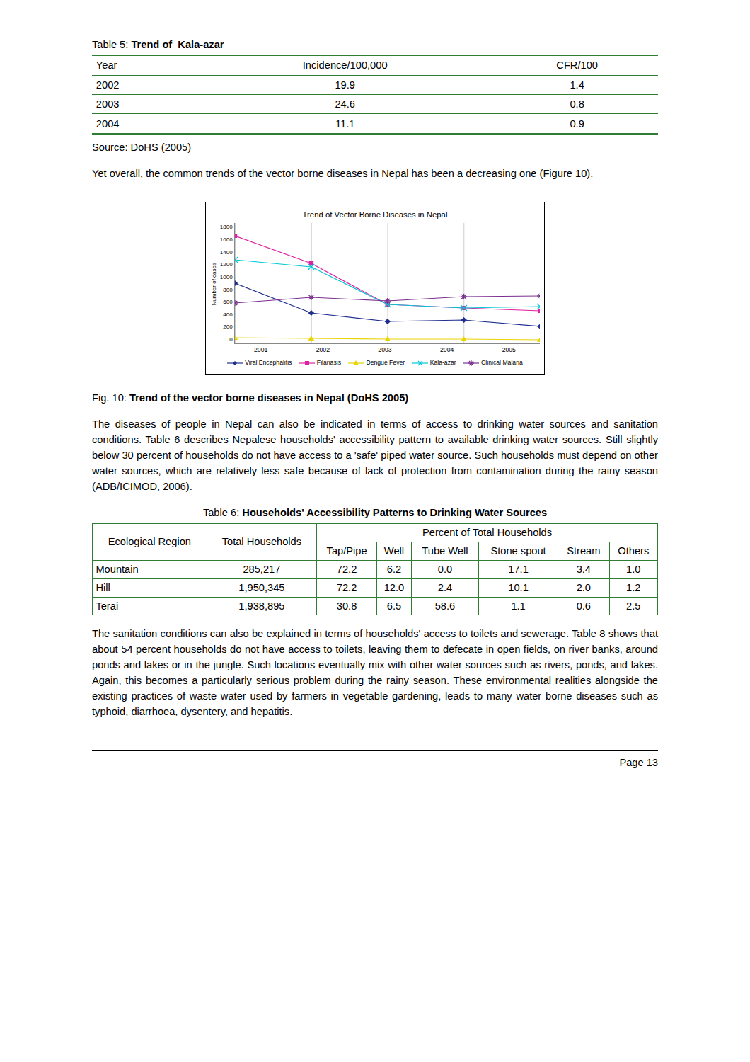Table 5: Trend of Kala-azar
| Year | Incidence/100,000 | CFR/100 |
| --- | --- | --- |
| 2002 | 19.9 | 1.4 |
| 2003 | 24.6 | 0.8 |
| 2004 | 11.1 | 0.9 |
Source: DoHS (2005)
Yet overall, the common trends of the vector borne diseases in Nepal has been a decreasing one (Figure 10).
Trend of Vector Borne Diseases in Nepal
Number of cases
1800 1600 1400 1200 1000 800 600 400 200 0
20012002200320042005
Viral Encephalitis
Filariasis
Dengue Fever
Kala-azar
Clinical Malaria
Fig. 10: Trend of the vector borne diseases in Nepal (DoHS 2005)
The diseases of people in Nepal can also be indicated in terms of access to drinking water sources and sanitation conditions. Table 6 describes Nepalese households' accessibility pattern to available drinking water sources. Still slightly below 30 percent of households do not have access to a 'safe' piped water source. Such households must depend on other water sources, which are relatively less safe because of lack of protection from contamination during the rainy season (ADB/ICIMOD, 2006).
Table 6: Households' Accessibility Patterns to Drinking Water Sources
| Ecological Region | Total Households | Percent of Total Households |
| --- | --- | --- |
| Tap/Pipe | Well | Tube Well | Stone spout | Stream | Others |
| Mountain | 285,217 | 72.2 | 6.2 | 0.0 | 17.1 | 3.4 | 1.0 |
| Hill | 1,950,345 | 72.2 | 12.0 | 2.4 | 10.1 | 2.0 | 1.2 |
| Terai | 1,938,895 | 30.8 | 6.5 | 58.6 | 1.1 | 0.6 | 2.5 |
The sanitation conditions can also be explained in terms of households' access to toilets and sewerage. Table 8 shows that about 54 percent households do not have access to toilets, leaving them to defecate in open fields, on river banks, around ponds and lakes or in the jungle. Such locations eventually mix with other water sources such as rivers, ponds, and lakes. Again, this becomes a particularly serious problem during the rainy season. These environmental realities alongside the existing practices of waste water used by farmers in vegetable gardening, leads to many water borne diseases such as typhoid, diarrhoea, dysentery, and hepatitis.
Page 13